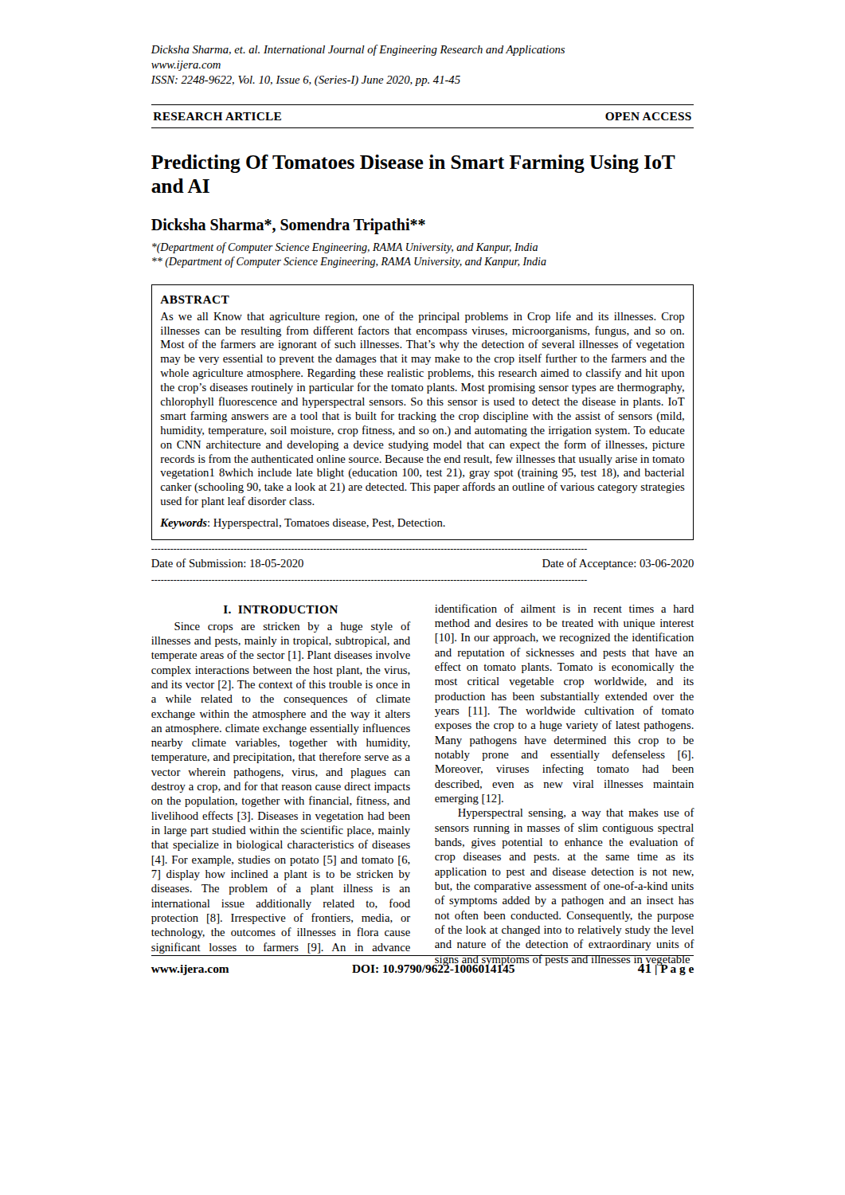Dicksha Sharma, et. al. International Journal of Engineering Research and Applications
www.ijera.com
ISSN: 2248-9622, Vol. 10, Issue 6, (Series-I) June 2020, pp. 41-45
Research Article Open Access
Predicting Of Tomatoes Disease in Smart Farming Using IoT and AI
Dicksha Sharma*, Somendra Tripathi**
*(Department of Computer Science Engineering, RAMA University, and Kanpur, India
** (Department of Computer Science Engineering, RAMA University, and Kanpur, India
ABSTRACT
As we all Know that agriculture region, one of the principal problems in Crop life and its illnesses. Crop illnesses can be resulting from different factors that encompass viruses, microorganisms, fungus, and so on. Most of the farmers are ignorant of such illnesses. That’s why the detection of several illnesses of vegetation may be very essential to prevent the damages that it may make to the crop itself further to the farmers and the whole agriculture atmosphere. Regarding these realistic problems, this research aimed to classify and hit upon the crop’s diseases routinely in particular for the tomato plants. Most promising sensor types are thermography, chlorophyll fluorescence and hyperspectral sensors. So this sensor is used to detect the disease in plants. IoT smart farming answers are a tool that is built for tracking the crop discipline with the assist of sensors (mild, humidity, temperature, soil moisture, crop fitness, and so on.) and automating the irrigation system. To educate on CNN architecture and developing a device studying model that can expect the form of illnesses, picture records is from the authenticated online source. Because the end result, few illnesses that usually arise in tomato vegetation1 8which include late blight (education 100, test 21), gray spot (training 95, test 18), and bacterial canker (schooling 90, take a look at 21) are detected. This paper affords an outline of various category strategies used for plant leaf disorder class.
Keywords: Hyperspectral, Tomatoes disease, Pest, Detection.
-----------------------------------------------------------------------------------------------------------------------------------------
Date of Submission: 18-05-2020 Date of Acceptance: 03-06-2020
-----------------------------------------------------------------------------------------------------------------------------------------
I. INTRODUCTION
Since crops are stricken by a huge style of illnesses and pests, mainly in tropical, subtropical, and temperate areas of the sector [1]. Plant diseases involve complex interactions between the host plant, the virus, and its vector [2]. The context of this trouble is once in a while related to the consequences of climate exchange within the atmosphere and the way it alters an atmosphere. climate exchange essentially influences nearby climate variables, together with humidity, temperature, and precipitation, that therefore serve as a vector wherein pathogens, virus, and plagues can destroy a crop, and for that reason cause direct impacts on the population, together with financial, fitness, and livelihood effects [3]. Diseases in vegetation had been in large part studied within the scientific place, mainly that specialize in biological characteristics of diseases [4]. For example, studies on potato [5] and tomato [6, 7] display how inclined a plant is to be stricken by diseases. The problem of a plant illness is an international issue additionally related to, food protection [8]. Irrespective of frontiers, media, or technology, the outcomes of illnesses in flora cause significant losses to farmers [9]. An in advance identification of ailment is in recent times a hard method and desires to be treated with unique interest [10]. In our approach, we recognized the identification and reputation of sicknesses and pests that have an effect on tomato plants. Tomato is economically the most critical vegetable crop worldwide, and its production has been substantially extended over the years [11]. The worldwide cultivation of tomato exposes the crop to a huge variety of latest pathogens. Many pathogens have determined this crop to be notably prone and essentially defenseless [6]. Moreover, viruses infecting tomato had been described, even as new viral illnesses maintain emerging [12].
Hyperspectral sensing, a way that makes use of sensors running in masses of slim contiguous spectral bands, gives potential to enhance the evaluation of crop diseases and pests. at the same time as its application to pest and disease detection is not new, but, the comparative assessment of one-of-a-kind units of symptoms added by a pathogen and an insect has not often been conducted. Consequently, the purpose of the look at changed into to relatively study the level and nature of the detection of extraordinary units of signs and symptoms of pests and illnesses in vegetable
www.ijera.com DOI: 10.9790/9622-1006014145 41 | P a g e